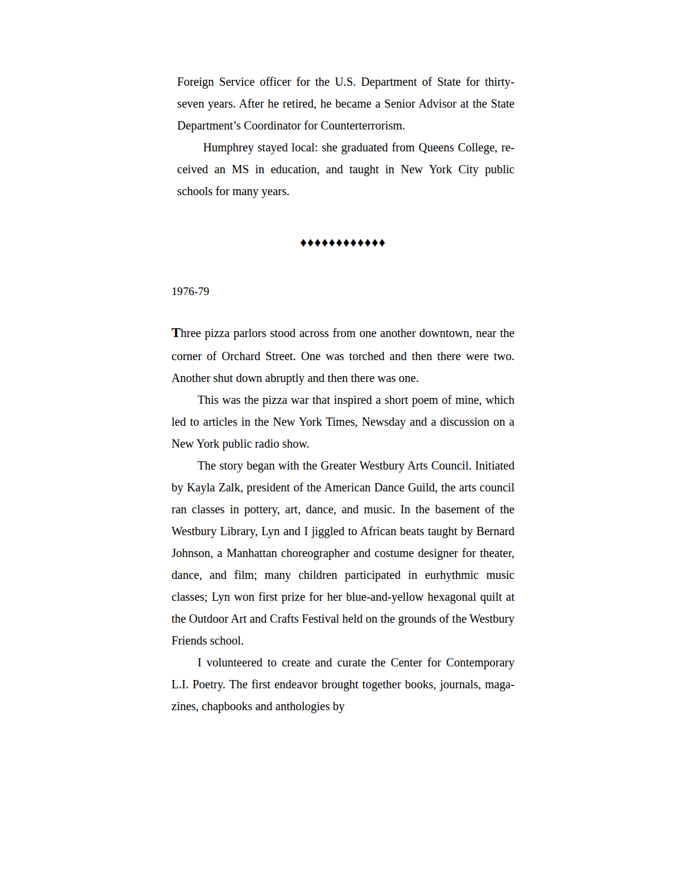Foreign Service officer for the U.S. Department of State for thirty-seven years. After he retired, he became a Senior Advisor at the State Department’s Coordinator for Counterterrorism.
Humphrey stayed local: she graduated from Queens College, received an MS in education, and taught in New York City public schools for many years.
♦♦♦♦♦♦♦♦♦♦♦♦
1976-79
Three pizza parlors stood across from one another downtown, near the corner of Orchard Street. One was torched and then there were two. Another shut down abruptly and then there was one.
This was the pizza war that inspired a short poem of mine, which led to articles in the New York Times, Newsday and a discussion on a New York public radio show.
The story began with the Greater Westbury Arts Council. Initiated by Kayla Zalk, president of the American Dance Guild, the arts council ran classes in pottery, art, dance, and music. In the basement of the Westbury Library, Lyn and I jiggled to African beats taught by Bernard Johnson, a Manhattan choreographer and costume designer for theater, dance, and film; many children participated in eurhythmic music classes; Lyn won first prize for her blue-and-yellow hexagonal quilt at the Outdoor Art and Crafts Festival held on the grounds of the Westbury Friends school.
I volunteered to create and curate the Center for Contemporary L.I. Poetry. The first endeavor brought together books, journals, magazines, chapbooks and anthologies by